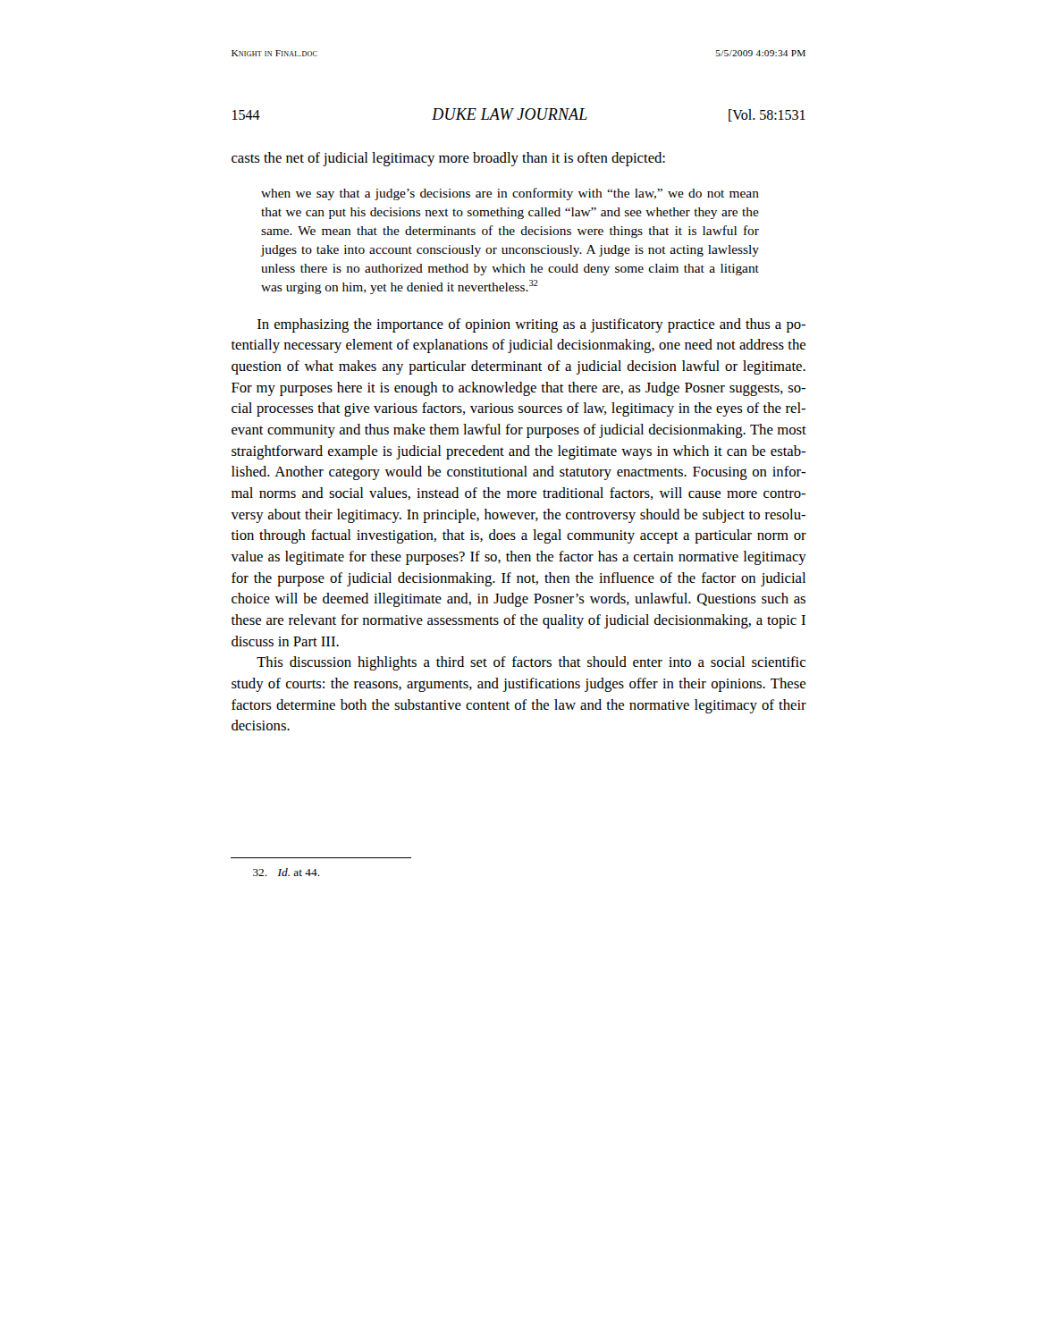Knight in Final.doc 5/5/2009 4:09:34 PM
1544 DUKE LAW JOURNAL [Vol. 58:1531
casts the net of judicial legitimacy more broadly than it is often depicted:
when we say that a judge’s decisions are in conformity with “the law,” we do not mean that we can put his decisions next to something called “law” and see whether they are the same. We mean that the determinants of the decisions were things that it is lawful for judges to take into account consciously or unconsciously. A judge is not acting lawlessly unless there is no authorized method by which he could deny some claim that a litigant was urging on him, yet he denied it nevertheless.32
In emphasizing the importance of opinion writing as a justificatory practice and thus a potentially necessary element of explanations of judicial decisionmaking, one need not address the question of what makes any particular determinant of a judicial decision lawful or legitimate. For my purposes here it is enough to acknowledge that there are, as Judge Posner suggests, social processes that give various factors, various sources of law, legitimacy in the eyes of the relevant community and thus make them lawful for purposes of judicial decisionmaking. The most straightforward example is judicial precedent and the legitimate ways in which it can be established. Another category would be constitutional and statutory enactments. Focusing on informal norms and social values, instead of the more traditional factors, will cause more controversy about their legitimacy. In principle, however, the controversy should be subject to resolution through factual investigation, that is, does a legal community accept a particular norm or value as legitimate for these purposes? If so, then the factor has a certain normative legitimacy for the purpose of judicial decisionmaking. If not, then the influence of the factor on judicial choice will be deemed illegitimate and, in Judge Posner’s words, unlawful. Questions such as these are relevant for normative assessments of the quality of judicial decisionmaking, a topic I discuss in Part III.
This discussion highlights a third set of factors that should enter into a social scientific study of courts: the reasons, arguments, and justifications judges offer in their opinions. These factors determine both the substantive content of the law and the normative legitimacy of their decisions.
32. Id. at 44.